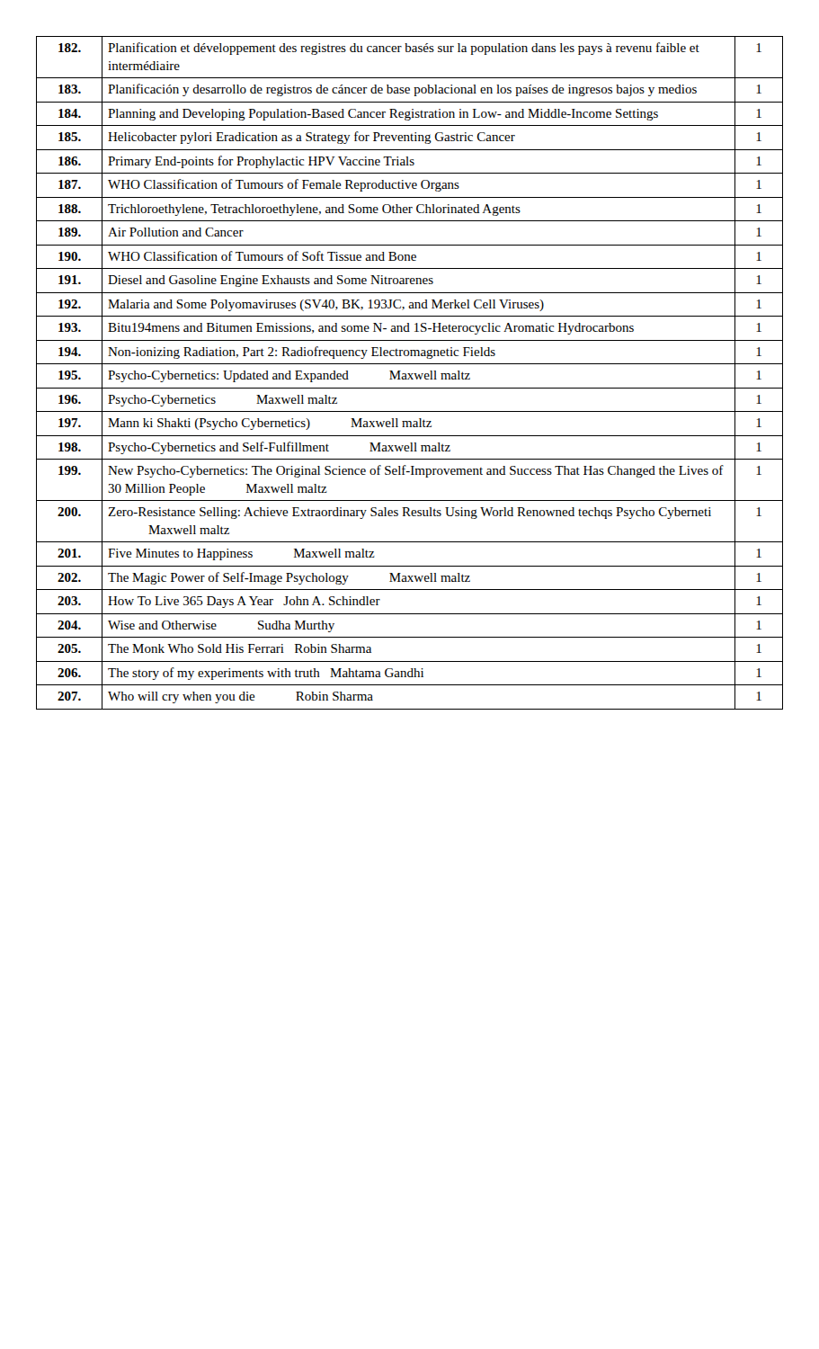| 182. | Planification et développement des registres du cancer basés sur la population dans les pays à revenu faible et intermédiaire | 1 |
| 183. | Planificación y desarrollo de registros de cáncer de base poblacional en los países de ingresos bajos y medios | 1 |
| 184. | Planning and Developing Population-Based Cancer Registration in Low- and Middle-Income Settings | 1 |
| 185. | Helicobacter pylori Eradication as a Strategy for Preventing Gastric Cancer | 1 |
| 186. | Primary End-points for Prophylactic HPV Vaccine Trials | 1 |
| 187. | WHO Classification of Tumours of Female Reproductive Organs | 1 |
| 188. | Trichloroethylene, Tetrachloroethylene, and Some Other Chlorinated Agents | 1 |
| 189. | Air Pollution and Cancer | 1 |
| 190. | WHO Classification of Tumours of Soft Tissue and Bone | 1 |
| 191. | Diesel and Gasoline Engine Exhausts and Some Nitroarenes | 1 |
| 192. | Malaria and Some Polyomaviruses (SV40, BK, 193JC, and Merkel Cell Viruses) | 1 |
| 193. | Bitu194mens and Bitumen Emissions, and some N- and 1S-Heterocyclic Aromatic Hydrocarbons | 1 |
| 194. | Non-ionizing Radiation, Part 2: Radiofrequency Electromagnetic Fields | 1 |
| 195. | Psycho-Cybernetics: Updated and Expanded Maxwell maltz | 1 |
| 196. | Psycho-Cybernetics Maxwell maltz | 1 |
| 197. | Mann ki Shakti (Psycho Cybernetics) Maxwell maltz | 1 |
| 198. | Psycho-Cybernetics and Self-Fulfillment Maxwell maltz | 1 |
| 199. | New Psycho-Cybernetics: The Original Science of Self-Improvement and Success That Has Changed the Lives of 30 Million People Maxwell maltz | 1 |
| 200. | Zero-Resistance Selling: Achieve Extraordinary Sales Results Using World Renowned techqs Psycho Cyberneti Maxwell maltz | 1 |
| 201. | Five Minutes to Happiness Maxwell maltz | 1 |
| 202. | The Magic Power of Self-Image Psychology Maxwell maltz | 1 |
| 203. | How To Live 365 Days A Year John A. Schindler | 1 |
| 204. | Wise and Otherwise Sudha Murthy | 1 |
| 205. | The Monk Who Sold His Ferrari Robin Sharma | 1 |
| 206. | The story of my experiments with truth Mahtama Gandhi | 1 |
| 207. | Who will cry when you die Robin Sharma | 1 |